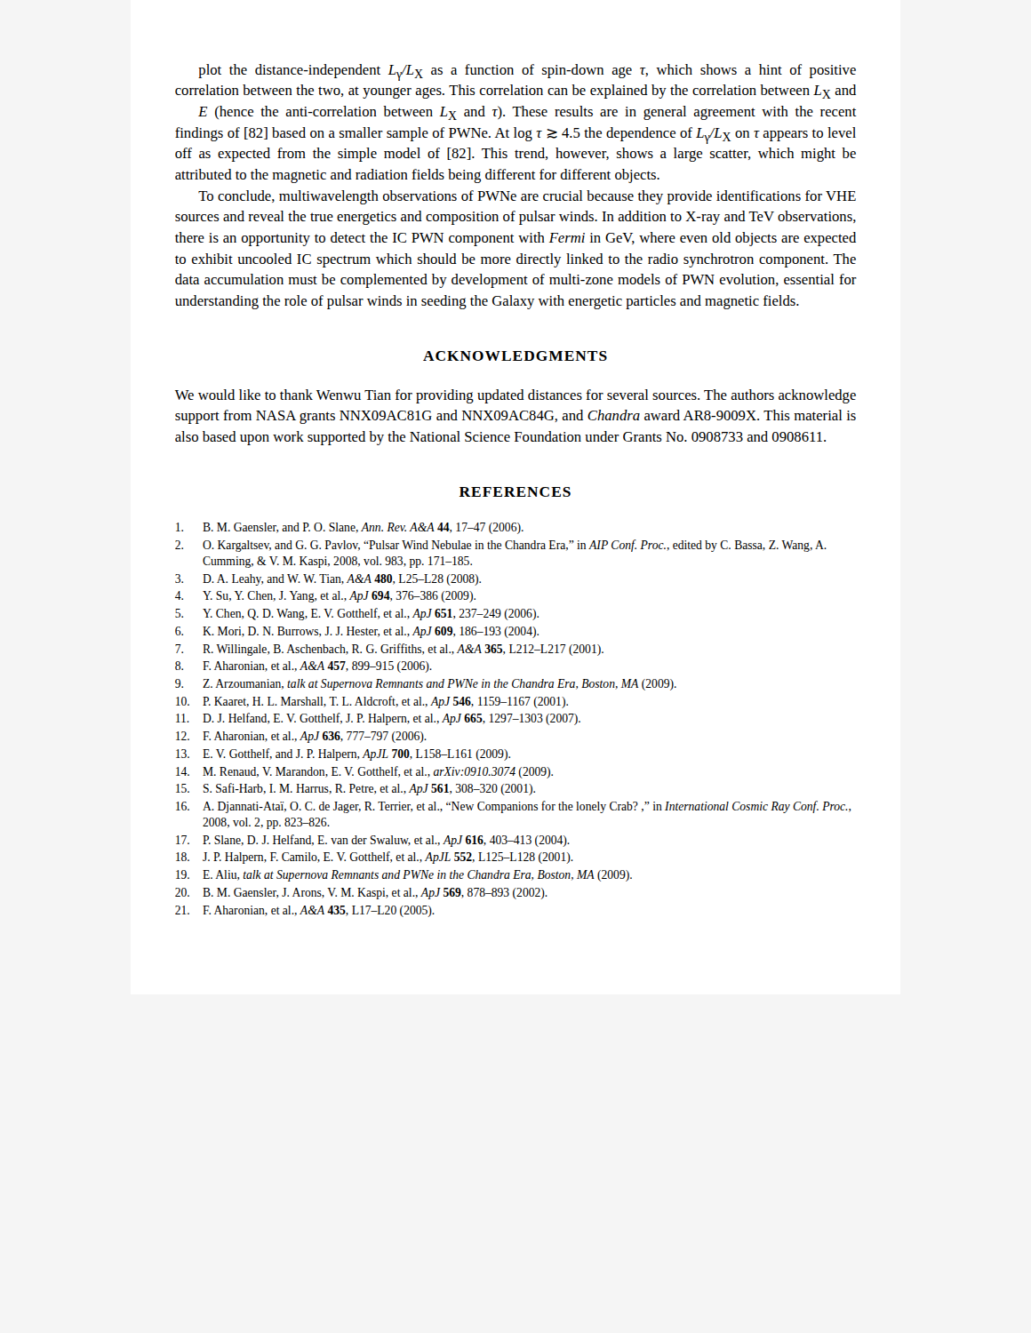plot the distance-independent Lγ/LX as a function of spin-down age τ, which shows a hint of positive correlation between the two, at younger ages. This correlation can be explained by the correlation between LX and E (hence the anti-correlation between LX and τ). These results are in general agreement with the recent findings of [82] based on a smaller sample of PWNe. At log τ ≳ 4.5 the dependence of Lγ/LX on τ appears to level off as expected from the simple model of [82]. This trend, however, shows a large scatter, which might be attributed to the magnetic and radiation fields being different for different objects.
To conclude, multiwavelength observations of PWNe are crucial because they provide identifications for VHE sources and reveal the true energetics and composition of pulsar winds. In addition to X-ray and TeV observations, there is an opportunity to detect the IC PWN component with Fermi in GeV, where even old objects are expected to exhibit uncooled IC spectrum which should be more directly linked to the radio synchrotron component. The data accumulation must be complemented by development of multi-zone models of PWN evolution, essential for understanding the role of pulsar winds in seeding the Galaxy with energetic particles and magnetic fields.
ACKNOWLEDGMENTS
We would like to thank Wenwu Tian for providing updated distances for several sources. The authors acknowledge support from NASA grants NNX09AC81G and NNX09AC84G, and Chandra award AR8-9009X. This material is also based upon work supported by the National Science Foundation under Grants No. 0908733 and 0908611.
REFERENCES
1. B. M. Gaensler, and P. O. Slane, Ann. Rev. A&A 44, 17–47 (2006).
2. O. Kargaltsev, and G. G. Pavlov, “Pulsar Wind Nebulae in the Chandra Era,” in AIP Conf. Proc., edited by C. Bassa, Z. Wang, A. Cumming, & V. M. Kaspi, 2008, vol. 983, pp. 171–185.
3. D. A. Leahy, and W. W. Tian, A&A 480, L25–L28 (2008).
4. Y. Su, Y. Chen, J. Yang, et al., ApJ 694, 376–386 (2009).
5. Y. Chen, Q. D. Wang, E. V. Gotthelf, et al., ApJ 651, 237–249 (2006).
6. K. Mori, D. N. Burrows, J. J. Hester, et al., ApJ 609, 186–193 (2004).
7. R. Willingale, B. Aschenbach, R. G. Griffiths, et al., A&A 365, L212–L217 (2001).
8. F. Aharonian, et al., A&A 457, 899–915 (2006).
9. Z. Arzoumanian, talk at Supernova Remnants and PWNe in the Chandra Era, Boston, MA (2009).
10. P. Kaaret, H. L. Marshall, T. L. Aldcroft, et al., ApJ 546, 1159–1167 (2001).
11. D. J. Helfand, E. V. Gotthelf, J. P. Halpern, et al., ApJ 665, 1297–1303 (2007).
12. F. Aharonian, et al., ApJ 636, 777–797 (2006).
13. E. V. Gotthelf, and J. P. Halpern, ApJL 700, L158–L161 (2009).
14. M. Renaud, V. Marandon, E. V. Gotthelf, et al., arXiv:0910.3074 (2009).
15. S. Safi-Harb, I. M. Harrus, R. Petre, et al., ApJ 561, 308–320 (2001).
16. A. Djannati-Ataï, O. C. de Jager, R. Terrier, et al., “New Companions for the lonely Crab? ,” in International Cosmic Ray Conf. Proc., 2008, vol. 2, pp. 823–826.
17. P. Slane, D. J. Helfand, E. van der Swaluw, et al., ApJ 616, 403–413 (2004).
18. J. P. Halpern, F. Camilo, E. V. Gotthelf, et al., ApJL 552, L125–L128 (2001).
19. E. Aliu, talk at Supernova Remnants and PWNe in the Chandra Era, Boston, MA (2009).
20. B. M. Gaensler, J. Arons, V. M. Kaspi, et al., ApJ 569, 878–893 (2002).
21. F. Aharonian, et al., A&A 435, L17–L20 (2005).